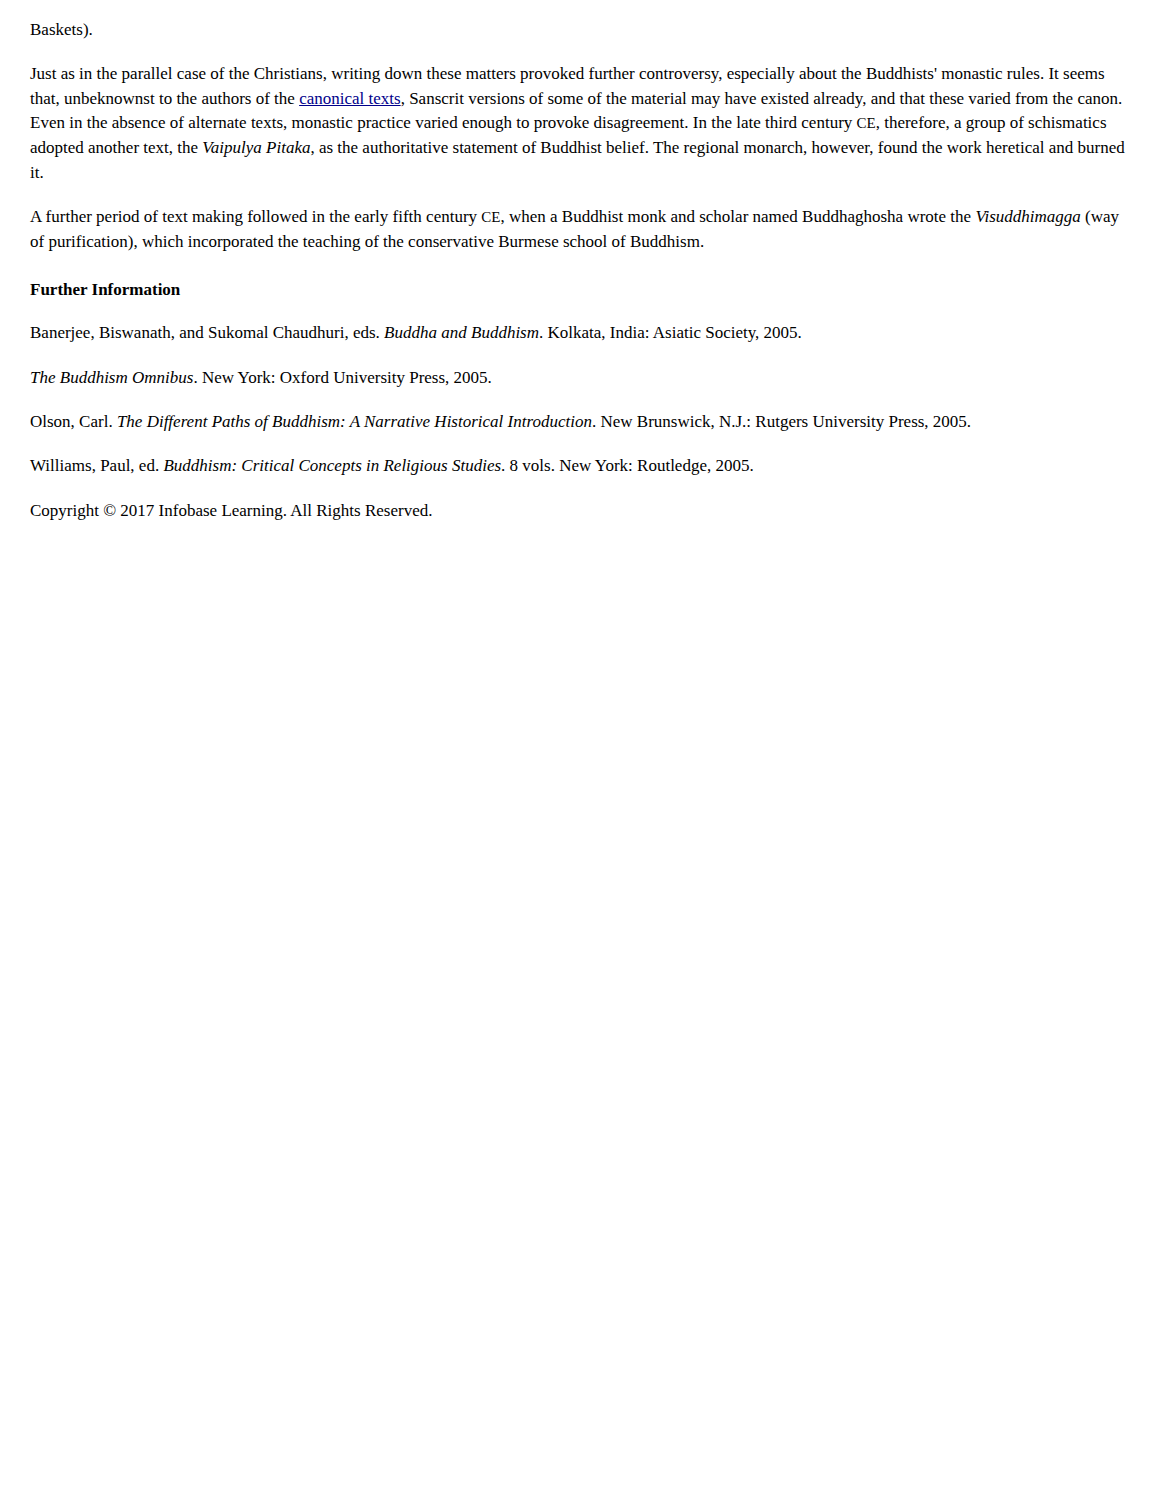Baskets).
Just as in the parallel case of the Christians, writing down these matters provoked further controversy, especially about the Buddhists' monastic rules. It seems that, unbeknownst to the authors of the canonical texts, Sanscrit versions of some of the material may have existed already, and that these varied from the canon. Even in the absence of alternate texts, monastic practice varied enough to provoke disagreement. In the late third century CE, therefore, a group of schismatics adopted another text, the Vaipulya Pitaka, as the authoritative statement of Buddhist belief. The regional monarch, however, found the work heretical and burned it.
A further period of text making followed in the early fifth century CE, when a Buddhist monk and scholar named Buddhaghosha wrote the Visuddhimagga (way of purification), which incorporated the teaching of the conservative Burmese school of Buddhism.
Further Information
Banerjee, Biswanath, and Sukomal Chaudhuri, eds. Buddha and Buddhism. Kolkata, India: Asiatic Society, 2005.
The Buddhism Omnibus. New York: Oxford University Press, 2005.
Olson, Carl. The Different Paths of Buddhism: A Narrative Historical Introduction. New Brunswick, N.J.: Rutgers University Press, 2005.
Williams, Paul, ed. Buddhism: Critical Concepts in Religious Studies. 8 vols. New York: Routledge, 2005.
Copyright © 2017 Infobase Learning. All Rights Reserved.